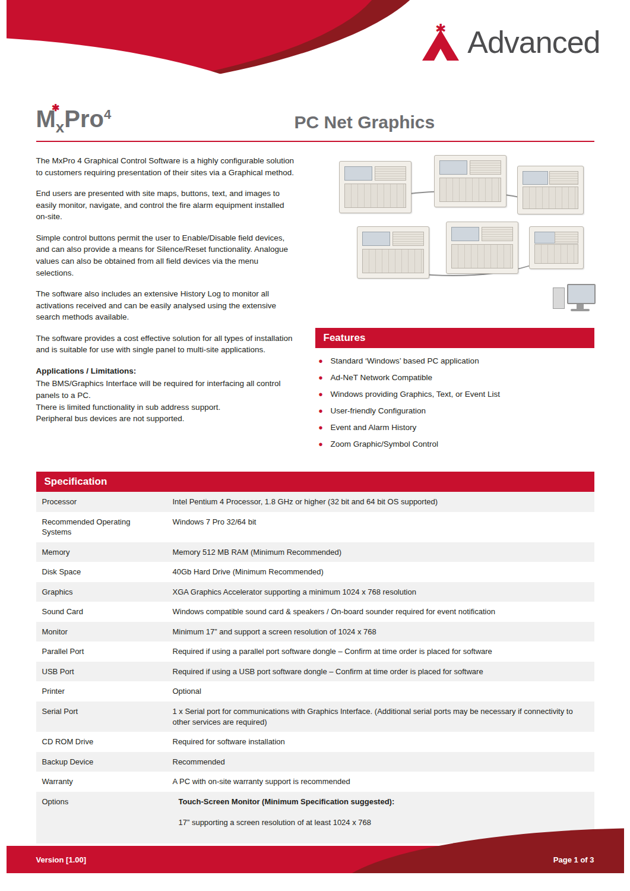✱
Advanced
Mx✱Pro4
PC Net Graphics
The MxPro 4 Graphical Control Software is a highly configurable solution to customers requiring presentation of their sites via a Graphical method.
End users are presented with site maps, buttons, text, and images to easily monitor, navigate, and control the fire alarm equipment installed on-site.
Simple control buttons permit the user to Enable/Disable field devices, and can also provide a means for Silence/Reset functionality. Analogue values can also be obtained from all field devices via the menu selections.
The software also includes an extensive History Log to monitor all activations received and can be easily analysed using the extensive search methods available.
The software provides a cost effective solution for all types of installation and is suitable for use with single panel to multi-site applications.
Applications / Limitations:
The BMS/Graphics Interface will be required for interfacing all control panels to a PC.
There is limited functionality in sub address support.
Peripheral bus devices are not supported.
Features
Standard ‘Windows’ based PC application
Ad-NeT Network Compatible
Windows providing Graphics, Text, or Event List
User-friendly Configuration
Event and Alarm History
Zoom Graphic/Symbol Control
Specification
| Processor | Intel Pentium 4 Processor, 1.8 GHz or higher (32 bit and 64 bit OS supported) |
| Recommended Operating Systems | Windows 7 Pro 32/64 bit |
| Memory | Memory 512 MB RAM (Minimum Recommended) |
| Disk Space | 40Gb Hard Drive (Minimum Recommended) |
| Graphics | XGA Graphics Accelerator supporting a minimum 1024 x 768 resolution |
| Sound Card | Windows compatible sound card & speakers / On-board sounder required for event notification |
| Monitor | Minimum 17” and support a screen resolution of 1024 x 768 |
| Parallel Port | Required if using a parallel port software dongle – Confirm at time order is placed for software |
| USB Port | Required if using a USB port software dongle – Confirm at time order is placed for software |
| Printer | Optional |
| Serial Port | 1 x Serial port for communications with Graphics Interface. (Additional serial ports may be necessary if connectivity to other services are required) |
| CD ROM Drive | Required for software installation |
| Backup Device | Recommended |
| Warranty | A PC with on-site warranty support is recommended |
| Options | Touch-Screen Monitor (Minimum Specification suggested): 17” supporting a screen resolution of at least 1024 x 768 |
Version [1.00]
Page 1 of 3